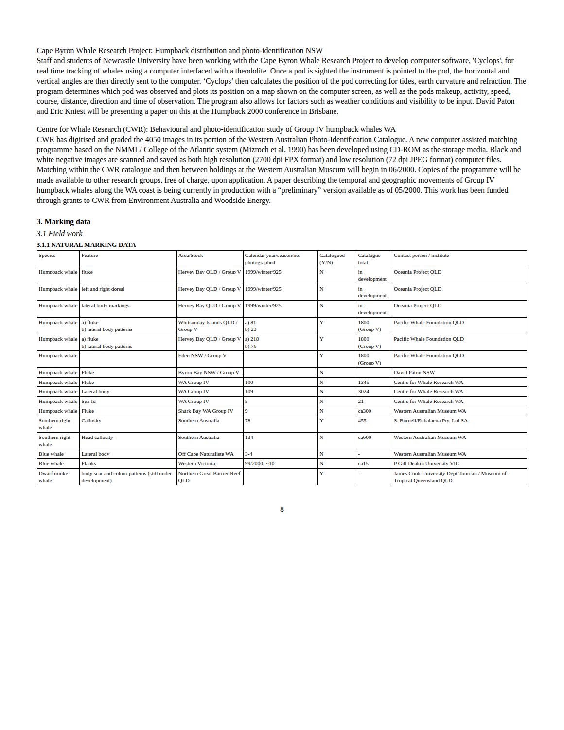Cape Byron Whale Research Project: Humpback distribution and photo-identification NSW
Staff and students of Newcastle University have been working with the Cape Byron Whale Research Project to develop computer software, 'Cyclops', for real time tracking of whales using a computer interfaced with a theodolite. Once a pod is sighted the instrument is pointed to the pod, the horizontal and vertical angles are then directly sent to the computer. ‘Cyclops’ then calculates the position of the pod correcting for tides, earth curvature and refraction. The program determines which pod was observed and plots its position on a map shown on the computer screen, as well as the pods makeup, activity, speed, course, distance, direction and time of observation. The program also allows for factors such as weather conditions and visibility to be input. David Paton and Eric Kniest will be presenting a paper on this at the Humpback 2000 conference in Brisbane.
Centre for Whale Research (CWR): Behavioural and photo-identification study of Group IV humpback whales WA
CWR has digitised and graded the 4050 images in its portion of the Western Australian Photo-Identification Catalogue. A new computer assisted matching programme based on the NMML/ College of the Atlantic system (Mizroch et al. 1990) has been developed using CD-ROM as the storage media. Black and white negative images are scanned and saved as both high resolution (2700 dpi FPX format) and low resolution (72 dpi JPEG format) computer files. Matching within the CWR catalogue and then between holdings at the Western Australian Museum will begin in 06/2000. Copies of the programme will be made available to other research groups, free of charge, upon application. A paper describing the temporal and geographic movements of Group IV humpback whales along the WA coast is being currently in production with a “preliminary” version available as of 05/2000. This work has been funded through grants to CWR from Environment Australia and Woodside Energy.
3. Marking data
3.1 Field work
3.1.1 NATURAL MARKING DATA
| Species | Feature | Area/Stock | Calendar year/season/no. photographed | Catalogued (Y/N) | Catalogue total | Contact person / institute |
| --- | --- | --- | --- | --- | --- | --- |
| Humpback whale | fluke | Hervey Bay QLD / Group V | 1999/winter/925 | N | in development | Oceania Project QLD |
| Humpback whale | left and right dorsal | Hervey Bay QLD / Group V | 1999/winter/925 | N | in development | Oceania Project QLD |
| Humpback whale | lateral body markings | Hervey Bay QLD / Group V | 1999/winter/925 | N | in development | Oceania Project QLD |
| Humpback whale | a) fluke b) lateral body patterns | Whitsunday Islands QLD / Group V | a) 81 b) 23 | Y | 1800 (Group V) | Pacific Whale Foundation QLD |
| Humpback whale | a) fluke b) lateral body patterns | Hervey Bay QLD / Group V | a) 218 b) 76 | Y | 1800 (Group V) | Pacific Whale Foundation QLD |
| Humpback whale | | Eden NSW / Group V | | Y | 1800 (Group V) | Pacific Whale Foundation QLD |
| Humpback whale | Fluke | Byron Bay NSW / Group V | | N | | David Paton NSW |
| Humpback whale | Fluke | WA Group IV | 100 | N | 1345 | Centre for Whale Research WA |
| Humpback whale | Lateral body | WA Group IV | 109 | N | 3024 | Centre for Whale Research WA |
| Humpback whale | Sex Id | WA Group IV | 5 | N | 21 | Centre for Whale Research WA |
| Humpback whale | Fluke | Shark Bay WA Group IV | 9 | N | ca300 | Western Australian Museum WA |
| Southern right whale | Callosity | Southern Australia | 78 | Y | 455 | S. Burnell/Eubalaena Pty. Ltd SA |
| Southern right whale | Head callosity | Southern Australia | 134 | N | ca600 | Western Australian Museum WA |
| Blue whale | Lateral body | Off Cape Naturaliste WA | 3-4 | N | - | Western Australian Museum WA |
| Blue whale | Flanks | Western Victoria | 99/2000; ~10 | N | ca15 | P Gill Deakin University VIC |
| Dwarf minke whale | body scar and colour patterns (still under development) | Northern Great Barrier Reef QLD | - | Y | - | James Cook University Dept Tourism / Museum of Tropical Queensland QLD |
8